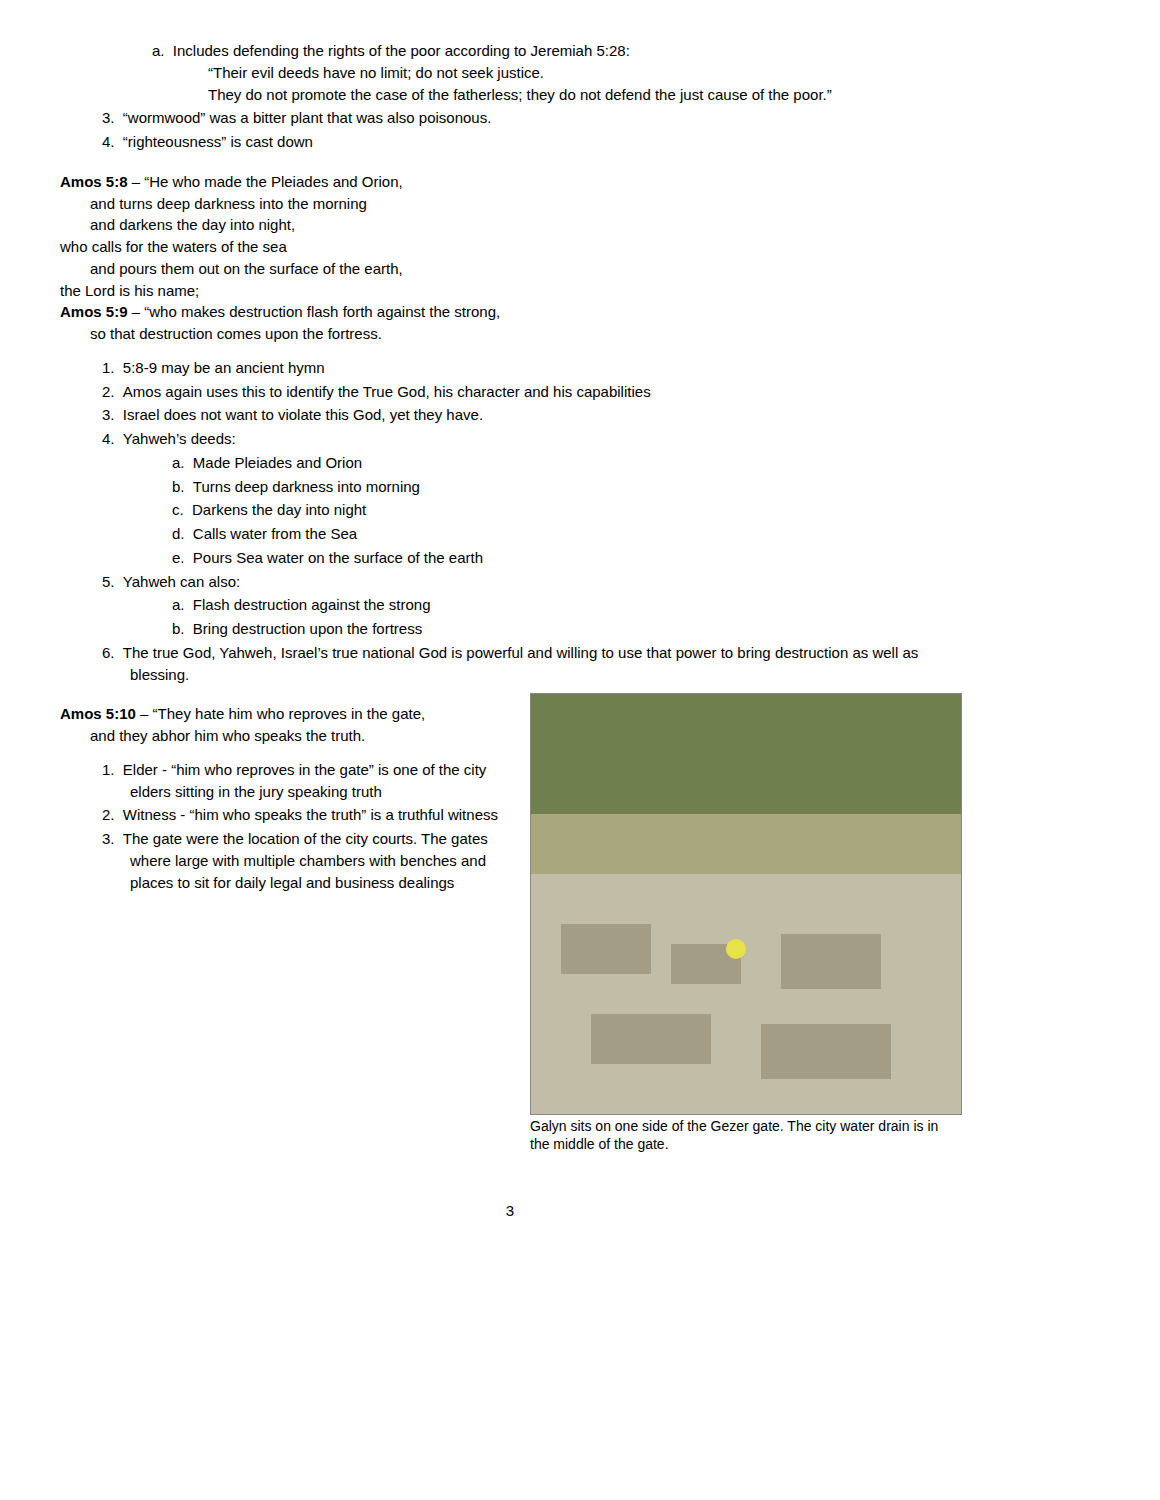a. Includes defending the rights of the poor according to Jeremiah 5:28: “Their evil deeds have no limit; do not seek justice. They do not promote the case of the fatherless; they do not defend the just cause of the poor.”
3. “wormwood” was a bitter plant that was also poisonous.
4. “righteousness” is cast down
Amos 5:8 – “He who made the Pleiades and Orion,
and turns deep darkness into the morning
and darkens the day into night,
who calls for the waters of the sea
and pours them out on the surface of the earth,
the Lord is his name;
Amos 5:9 – “who makes destruction flash forth against the strong,
so that destruction comes upon the fortress.
1. 5:8-9 may be an ancient hymn
2. Amos again uses this to identify the True God, his character and his capabilities
3. Israel does not want to violate this God, yet they have.
4. Yahweh’s deeds:
a. Made Pleiades and Orion
b. Turns deep darkness into morning
c. Darkens the day into night
d. Calls water from the Sea
e. Pours Sea water on the surface of the earth
5. Yahweh can also:
a. Flash destruction against the strong
b. Bring destruction upon the fortress
6. The true God, Yahweh, Israel’s true national God is powerful and willing to use that power to bring destruction as well as blessing.
Galyn sits on one side of the Gezer gate. The city water drain is in the middle of the gate.
Amos 5:10 – “They hate him who reproves in the gate,
and they abhor him who speaks the truth.
1. Elder - “him who reproves in the gate” is one of the city elders sitting in the jury speaking truth
2. Witness - “him who speaks the truth” is a truthful witness
3. The gate were the location of the city courts. The gates where large with multiple chambers with benches and places to sit for daily legal and business dealings
3